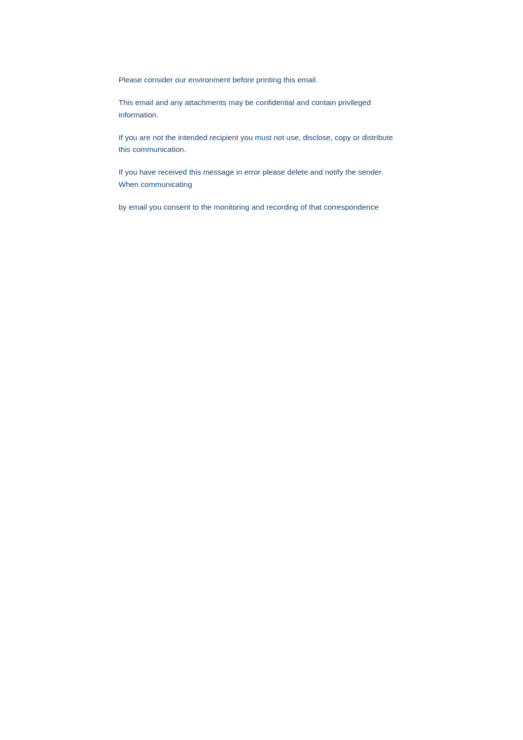Please consider our environment before printing this email.
This email and any attachments may be confidential and contain privileged information.
If you are not the intended recipient you must not use, disclose, copy or distribute this communication.
If you have received this message in error please delete and notify the sender. When communicating
by email you consent to the monitoring and recording of that correspondence